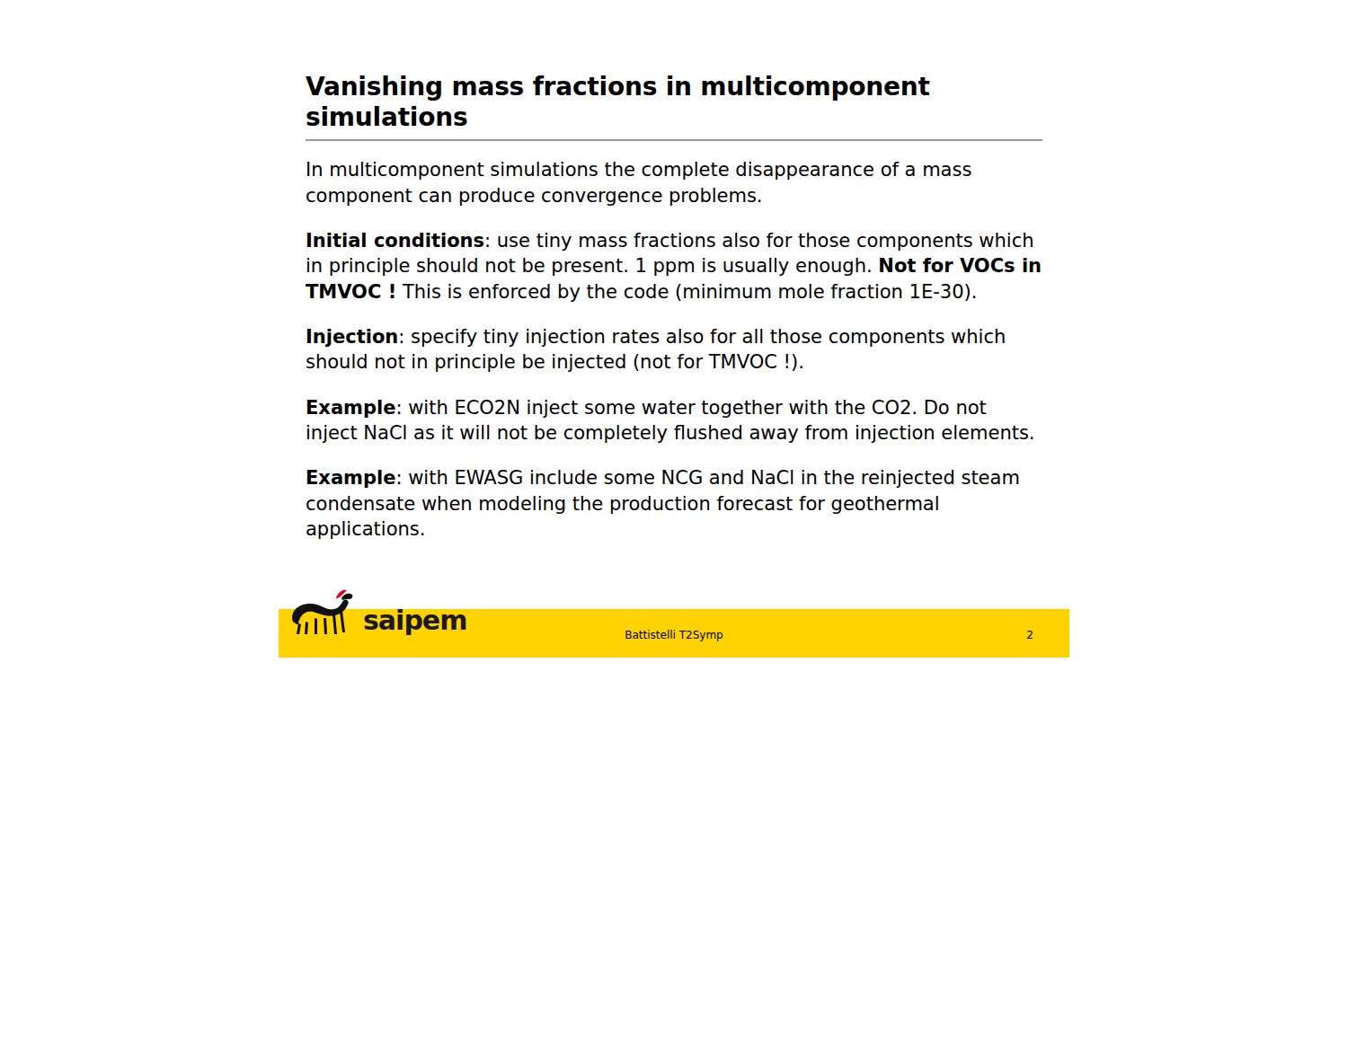Vanishing mass fractions in multicomponent simulations
In multicomponent simulations the complete disappearance of a mass component can produce convergence problems.
Initial conditions: use tiny mass fractions also for those components which in principle should not be present. 1 ppm is usually enough. Not for VOCs in TMVOC ! This is enforced by the code (minimum mole fraction 1E-30).
Injection: specify tiny injection rates also for all those components which should not in principle be injected (not for TMVOC !).
Example: with ECO2N inject some water together with the CO2. Do not inject NaCl as it will not be completely flushed away from injection elements.
Example: with EWASG include some NCG and NaCl in the reinjected steam condensate when modeling the production forecast for geothermal applications.
saipem
Battistelli T2Symp
2